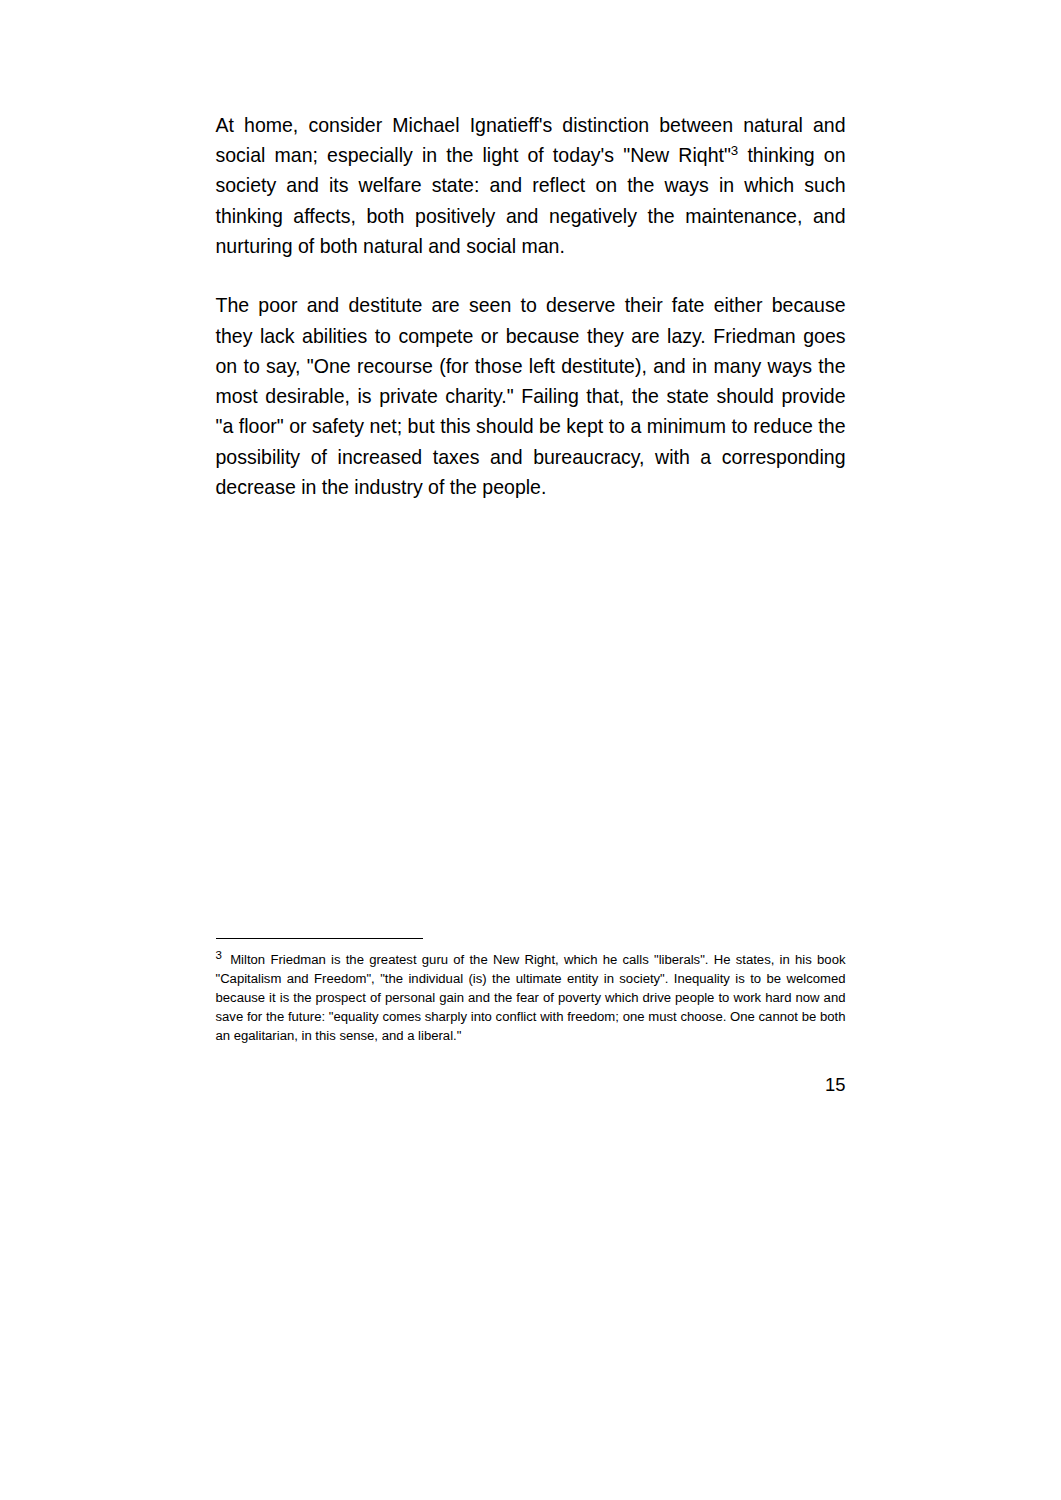At home, consider Michael Ignatieff's distinction between natural and social man; especially in the light of today's "New Riqht"3 thinking on society and its welfare state: and reflect on the ways in which such thinking affects, both positively and negatively the maintenance, and nurturing of both natural and social man.
The poor and destitute are seen to deserve their fate either because they lack abilities to compete or because they are lazy. Friedman goes on to say, "One recourse (for those left destitute), and in many ways the most desirable, is private charity." Failing that, the state should provide "a floor" or safety net; but this should be kept to a minimum to reduce the possibility of increased taxes and bureaucracy, with a corresponding decrease in the industry of the people.
3 Milton Friedman is the greatest guru of the New Right, which he calls "liberals". He states, in his book "Capitalism and Freedom", "the individual (is) the ultimate entity in society". Inequality is to be welcomed because it is the prospect of personal gain and the fear of poverty which drive people to work hard now and save for the future: "equality comes sharply into conflict with freedom; one must choose. One cannot be both an egalitarian, in this sense, and a liberal."
15